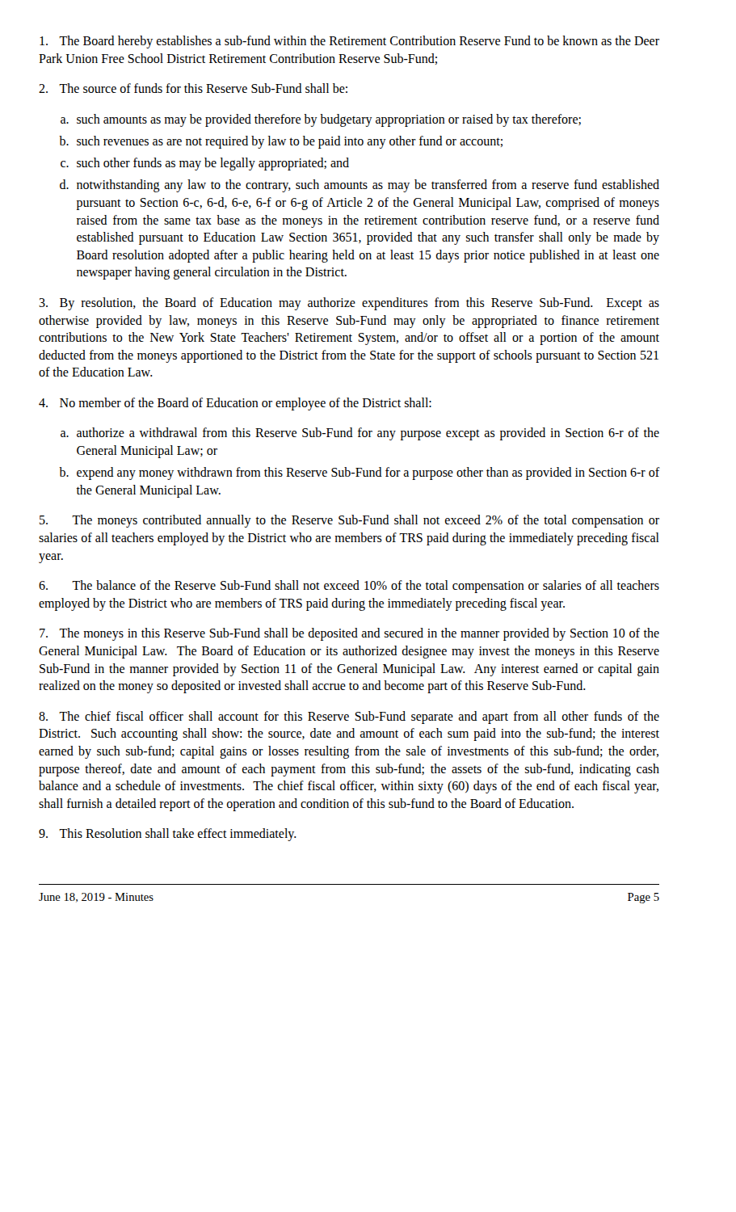1. The Board hereby establishes a sub-fund within the Retirement Contribution Reserve Fund to be known as the Deer Park Union Free School District Retirement Contribution Reserve Sub-Fund;
2. The source of funds for this Reserve Sub-Fund shall be:
such amounts as may be provided therefore by budgetary appropriation or raised by tax therefore;
such revenues as are not required by law to be paid into any other fund or account;
such other funds as may be legally appropriated; and
notwithstanding any law to the contrary, such amounts as may be transferred from a reserve fund established pursuant to Section 6-c, 6-d, 6-e, 6-f or 6-g of Article 2 of the General Municipal Law, comprised of moneys raised from the same tax base as the moneys in the retirement contribution reserve fund, or a reserve fund established pursuant to Education Law Section 3651, provided that any such transfer shall only be made by Board resolution adopted after a public hearing held on at least 15 days prior notice published in at least one newspaper having general circulation in the District.
3. By resolution, the Board of Education may authorize expenditures from this Reserve Sub-Fund. Except as otherwise provided by law, moneys in this Reserve Sub-Fund may only be appropriated to finance retirement contributions to the New York State Teachers' Retirement System, and/or to offset all or a portion of the amount deducted from the moneys apportioned to the District from the State for the support of schools pursuant to Section 521 of the Education Law.
4. No member of the Board of Education or employee of the District shall:
authorize a withdrawal from this Reserve Sub-Fund for any purpose except as provided in Section 6-r of the General Municipal Law; or
expend any money withdrawn from this Reserve Sub-Fund for a purpose other than as provided in Section 6-r of the General Municipal Law.
5. The moneys contributed annually to the Reserve Sub-Fund shall not exceed 2% of the total compensation or salaries of all teachers employed by the District who are members of TRS paid during the immediately preceding fiscal year.
6. The balance of the Reserve Sub-Fund shall not exceed 10% of the total compensation or salaries of all teachers employed by the District who are members of TRS paid during the immediately preceding fiscal year.
7. The moneys in this Reserve Sub-Fund shall be deposited and secured in the manner provided by Section 10 of the General Municipal Law. The Board of Education or its authorized designee may invest the moneys in this Reserve Sub-Fund in the manner provided by Section 11 of the General Municipal Law. Any interest earned or capital gain realized on the money so deposited or invested shall accrue to and become part of this Reserve Sub-Fund.
8. The chief fiscal officer shall account for this Reserve Sub-Fund separate and apart from all other funds of the District. Such accounting shall show: the source, date and amount of each sum paid into the sub-fund; the interest earned by such sub-fund; capital gains or losses resulting from the sale of investments of this sub-fund; the order, purpose thereof, date and amount of each payment from this sub-fund; the assets of the sub-fund, indicating cash balance and a schedule of investments. The chief fiscal officer, within sixty (60) days of the end of each fiscal year, shall furnish a detailed report of the operation and condition of this sub-fund to the Board of Education.
9. This Resolution shall take effect immediately.
June 18, 2019 - Minutes Page 5